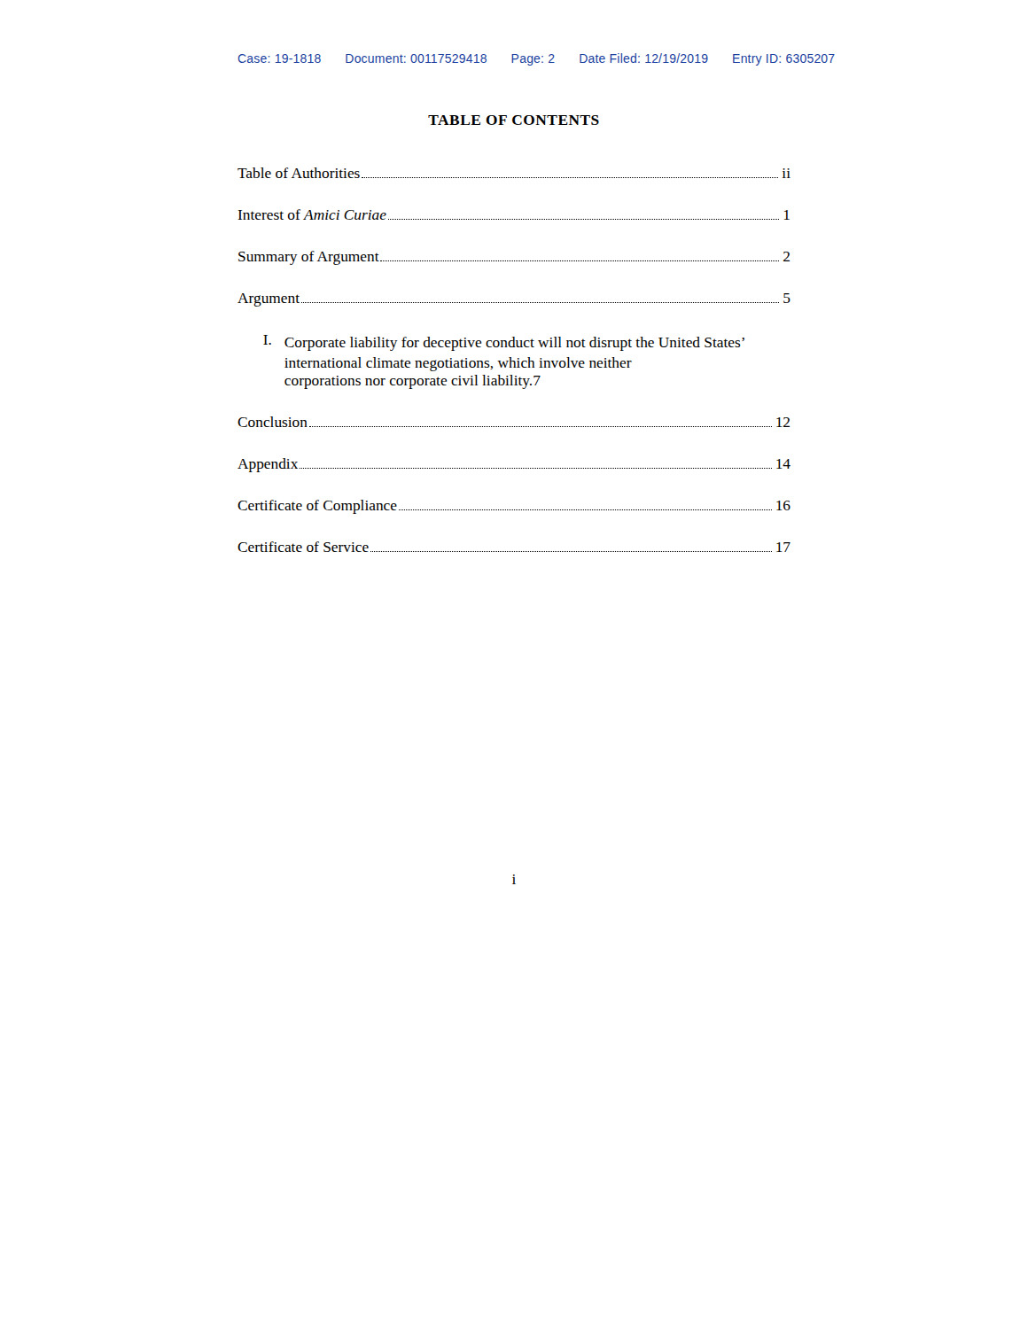Case: 19-1818 Document: 00117529418 Page: 2 Date Filed: 12/19/2019 Entry ID: 6305207
TABLE OF CONTENTS
Table of Authorities ii
Interest of Amici Curiae 1
Summary of Argument 2
Argument 5
I.
Corporate liability for deceptive conduct will not disrupt the United States’ international climate negotiations, which involve neither
corporations nor corporate civil liability. 7
Conclusion 12
Appendix 14
Certificate of Compliance 16
Certificate of Service 17
i